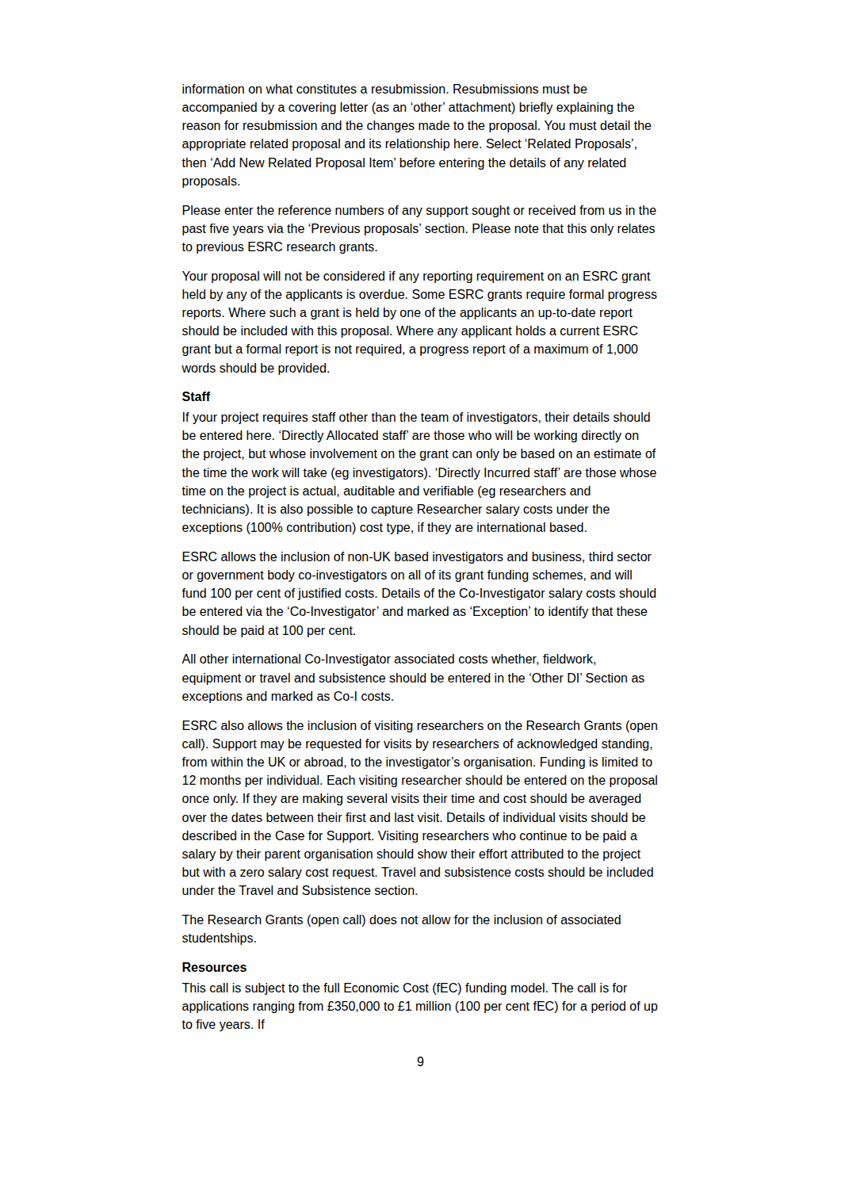information on what constitutes a resubmission. Resubmissions must be accompanied by a covering letter (as an ‘other’ attachment) briefly explaining the reason for resubmission and the changes made to the proposal. You must detail the appropriate related proposal and its relationship here. Select ‘Related Proposals’, then ‘Add New Related Proposal Item’ before entering the details of any related proposals.
Please enter the reference numbers of any support sought or received from us in the past five years via the ‘Previous proposals’ section. Please note that this only relates to previous ESRC research grants.
Your proposal will not be considered if any reporting requirement on an ESRC grant held by any of the applicants is overdue. Some ESRC grants require formal progress reports. Where such a grant is held by one of the applicants an up-to-date report should be included with this proposal. Where any applicant holds a current ESRC grant but a formal report is not required, a progress report of a maximum of 1,000 words should be provided.
Staff
If your project requires staff other than the team of investigators, their details should be entered here. ‘Directly Allocated staff’ are those who will be working directly on the project, but whose involvement on the grant can only be based on an estimate of the time the work will take (eg investigators). ‘Directly Incurred staff’ are those whose time on the project is actual, auditable and verifiable (eg researchers and technicians). It is also possible to capture Researcher salary costs under the exceptions (100% contribution) cost type, if they are international based.
ESRC allows the inclusion of non-UK based investigators and business, third sector or government body co-investigators on all of its grant funding schemes, and will fund 100 per cent of justified costs. Details of the Co-Investigator salary costs should be entered via the ‘Co-Investigator’ and marked as ‘Exception’ to identify that these should be paid at 100 per cent.
All other international Co-Investigator associated costs whether, fieldwork, equipment or travel and subsistence should be entered in the ‘Other DI’ Section as exceptions and marked as Co-I costs.
ESRC also allows the inclusion of visiting researchers on the Research Grants (open call). Support may be requested for visits by researchers of acknowledged standing, from within the UK or abroad, to the investigator’s organisation. Funding is limited to 12 months per individual. Each visiting researcher should be entered on the proposal once only. If they are making several visits their time and cost should be averaged over the dates between their first and last visit. Details of individual visits should be described in the Case for Support. Visiting researchers who continue to be paid a salary by their parent organisation should show their effort attributed to the project but with a zero salary cost request. Travel and subsistence costs should be included under the Travel and Subsistence section.
The Research Grants (open call) does not allow for the inclusion of associated studentships.
Resources
This call is subject to the full Economic Cost (fEC) funding model. The call is for applications ranging from £350,000 to £1 million (100 per cent fEC) for a period of up to five years. If
9